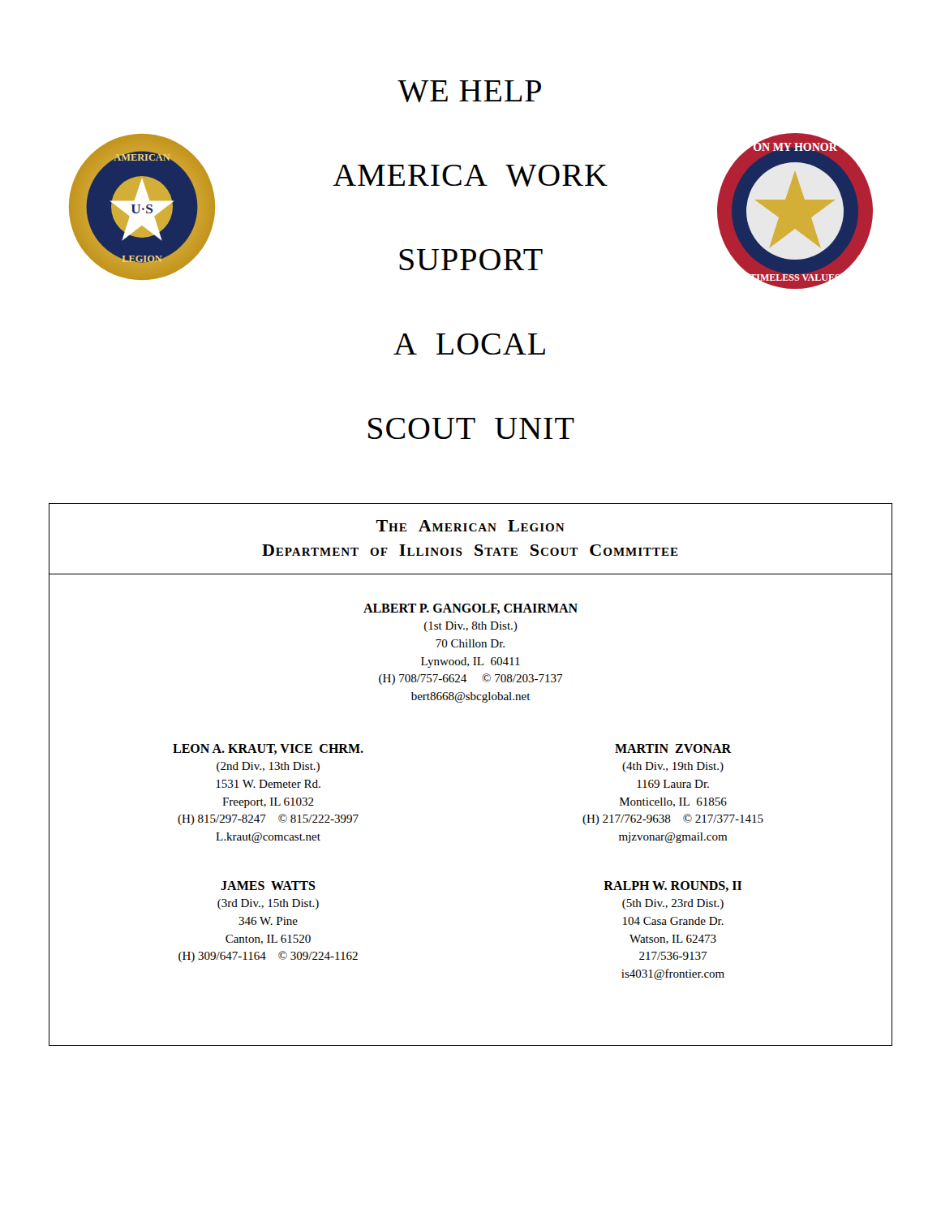WE HELP
AMERICA WORK
SUPPORT
A LOCAL
SCOUT UNIT
The American Legion
Department of Illinois State Scout Committee
ALBERT P. GANGOLF, CHAIRMAN
(1st Div., 8th Dist.)
70 Chillon Dr.
Lynwood, IL 60411
(H) 708/757-6624 © 708/203-7137
bert8668@sbcglobal.net
| LEON A. KRAUT, VICE CHRM. (2nd Div., 13th Dist.) 1531 W. Demeter Rd. Freeport, IL 61032 (H) 815/297-8247 © 815/222-3997 L.kraut@comcast.net | MARTIN ZVONAR (4th Div., 19th Dist.) 1169 Laura Dr. Monticello, IL 61856 (H) 217/762-9638 © 217/377-1415 mjzvonar@gmail.com |
| JAMES WATTS (3rd Div., 15th Dist.) 346 W. Pine Canton, IL 61520 (H) 309/647-1164 © 309/224-1162 | RALPH W. ROUNDS, II (5th Div., 23rd Dist.) 104 Casa Grande Dr. Watson, IL 62473 217/536-9137 is4031@frontier.com |